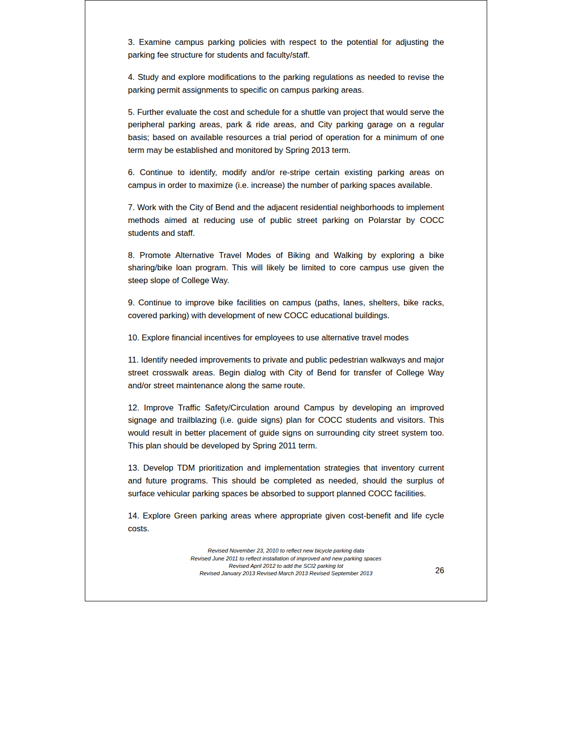3. Examine campus parking policies with respect to the potential for adjusting the parking fee structure for students and faculty/staff.
4. Study and explore modifications to the parking regulations as needed to revise the parking permit assignments to specific on campus parking areas.
5. Further evaluate the cost and schedule for a shuttle van project that would serve the peripheral parking areas, park & ride areas, and City parking garage on a regular basis; based on available resources a trial period of operation for a minimum of one term may be established and monitored by Spring 2013 term.
6. Continue to identify, modify and/or re-stripe certain existing parking areas on campus in order to maximize (i.e. increase) the number of parking spaces available.
7. Work with the City of Bend and the adjacent residential neighborhoods to implement methods aimed at reducing use of public street parking on Polarstar by COCC students and staff.
8. Promote Alternative Travel Modes of Biking and Walking by exploring a bike sharing/bike loan program. This will likely be limited to core campus use given the steep slope of College Way.
9. Continue to improve bike facilities on campus (paths, lanes, shelters, bike racks, covered parking) with development of new COCC educational buildings.
10. Explore financial incentives for employees to use alternative travel modes
11. Identify needed improvements to private and public pedestrian walkways and major street crosswalk areas. Begin dialog with City of Bend for transfer of College Way and/or street maintenance along the same route.
12. Improve Traffic Safety/Circulation around Campus by developing an improved signage and trailblazing (i.e. guide signs) plan for COCC students and visitors. This would result in better placement of guide signs on surrounding city street system too. This plan should be developed by Spring 2011 term.
13. Develop TDM prioritization and implementation strategies that inventory current and future programs. This should be completed as needed, should the surplus of surface vehicular parking spaces be absorbed to support planned COCC facilities.
14. Explore Green parking areas where appropriate given cost-benefit and life cycle costs.
Revised November 23, 2010 to reflect new bicycle parking data
Revised June 2011 to reflect installation of improved and new parking spaces
Revised April 2012 to add the SCI2 parking lot
Revised January 2013 Revised March 2013 Revised September 2013 26